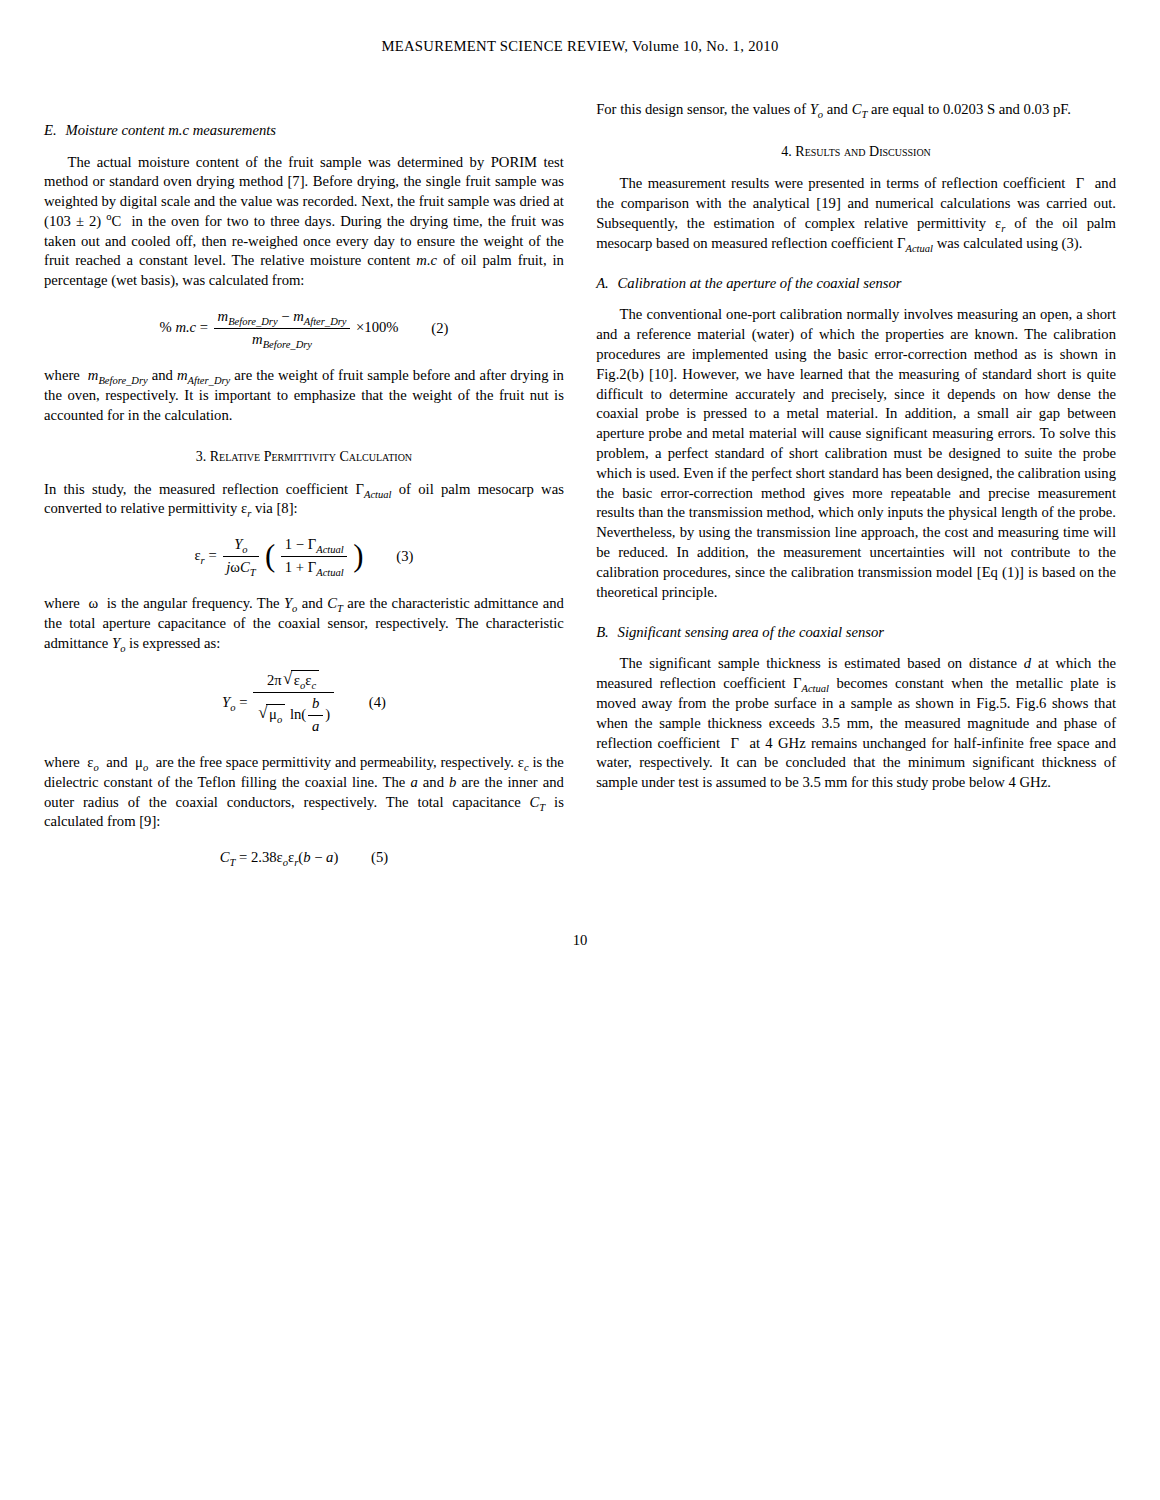MEASUREMENT SCIENCE REVIEW, Volume 10, No. 1, 2010
E. Moisture content m.c measurements
The actual moisture content of the fruit sample was determined by PORIM test method or standard oven drying method [7]. Before drying, the single fruit sample was weighted by digital scale and the value was recorded. Next, the fruit sample was dried at (103 ± 2) oC in the oven for two to three days. During the drying time, the fruit was taken out and cooled off, then re-weighed once every day to ensure the weight of the fruit reached a constant level. The relative moisture content m.c of oil palm fruit, in percentage (wet basis), was calculated from:
% m.c = mBefore_Dry − mAfter_Dry mBefore_Dry ×100%
(2)
where mBefore_Dry and mAfter_Dry are the weight of fruit sample before and after drying in the oven, respectively. It is important to emphasize that the weight of the fruit nut is accounted for in the calculation.
3. Relative Permittivity Calculation
In this study, the measured reflection coefficient ΓActual of oil palm mesocarp was converted to relative permittivity εr via [8]:
εr = Yo jωCT ( 1 − ΓActual 1 + ΓActual )
(3)
where ω is the angular frequency. The Yo and CT are the characteristic admittance and the total aperture capacitance of the coaxial sensor, respectively. The characteristic admittance Yo is expressed as:
Yo = 2πεoεc μo ln(ba)
(4)
where εo and μo are the free space permittivity and permeability, respectively. εc is the dielectric constant of the Teflon filling the coaxial line. The a and b are the inner and outer radius of the coaxial conductors, respectively. The total capacitance CT is calculated from [9]:
CT = 2.38εoεr(b − a)
(5)
For this design sensor, the values of Yo and CT are equal to 0.0203 S and 0.03 pF.
4. Results and Discussion
The measurement results were presented in terms of reflection coefficient Γ and the comparison with the analytical [19] and numerical calculations was carried out. Subsequently, the estimation of complex relative permittivity εr of the oil palm mesocarp based on measured reflection coefficient ΓActual was calculated using (3).
A. Calibration at the aperture of the coaxial sensor
The conventional one-port calibration normally involves measuring an open, a short and a reference material (water) of which the properties are known. The calibration procedures are implemented using the basic error-correction method as is shown in Fig.2(b) [10]. However, we have learned that the measuring of standard short is quite difficult to determine accurately and precisely, since it depends on how dense the coaxial probe is pressed to a metal material. In addition, a small air gap between aperture probe and metal material will cause significant measuring errors. To solve this problem, a perfect standard of short calibration must be designed to suite the probe which is used. Even if the perfect short standard has been designed, the calibration using the basic error-correction method gives more repeatable and precise measurement results than the transmission method, which only inputs the physical length of the probe. Nevertheless, by using the transmission line approach, the cost and measuring time will be reduced. In addition, the measurement uncertainties will not contribute to the calibration procedures, since the calibration transmission model [Eq (1)] is based on the theoretical principle.
B. Significant sensing area of the coaxial sensor
The significant sample thickness is estimated based on distance d at which the measured reflection coefficient ΓActual becomes constant when the metallic plate is moved away from the probe surface in a sample as shown in Fig.5. Fig.6 shows that when the sample thickness exceeds 3.5 mm, the measured magnitude and phase of reflection coefficient Γ at 4 GHz remains unchanged for half-infinite free space and water, respectively. It can be concluded that the minimum significant thickness of sample under test is assumed to be 3.5 mm for this study probe below 4 GHz.
10